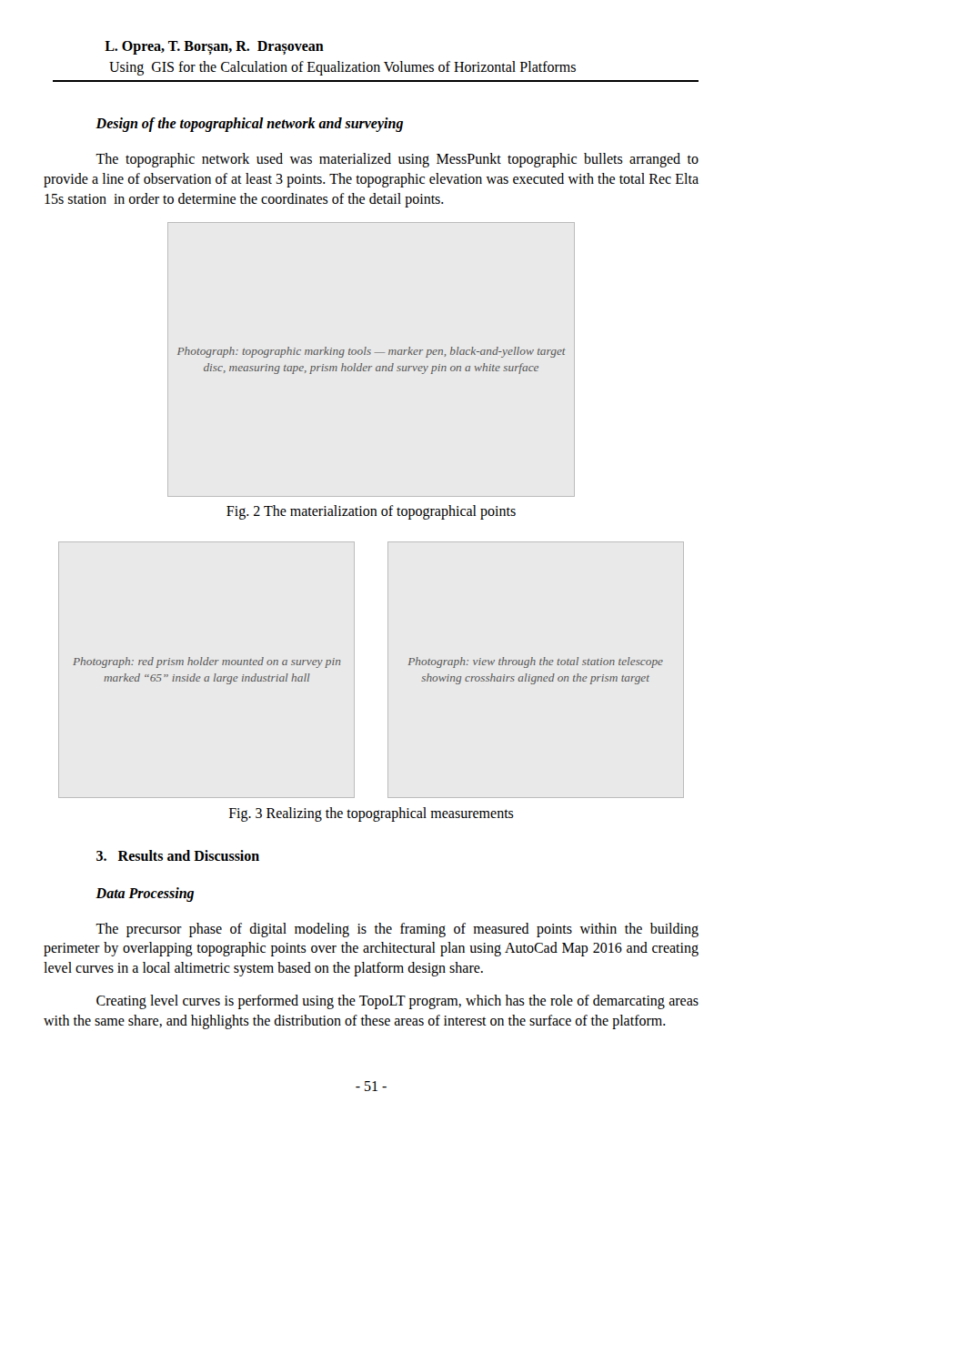L. Oprea, T. Borșan, R. Drașovean
Using GIS for the Calculation of Equalization Volumes of Horizontal Platforms
Design of the topographical network and surveying
The topographic network used was materialized using MessPunkt topographic bullets arranged to provide a line of observation of at least 3 points. The topographic elevation was executed with the total Rec Elta 15s station in order to determine the coordinates of the detail points.
Photograph: topographic marking tools — marker pen, black-and-yellow target disc, measuring tape, prism holder and survey pin on a white surface
Fig. 2 The materialization of topographical points
Photograph: red prism holder mounted on a survey pin marked “65” inside a large industrial hall
Photograph: view through the total station telescope showing crosshairs aligned on the prism target
Fig. 3 Realizing the topographical measurements
3. Results and Discussion
Data Processing
The precursor phase of digital modeling is the framing of measured points within the building perimeter by overlapping topographic points over the architectural plan using AutoCad Map 2016 and creating level curves in a local altimetric system based on the platform design share.
Creating level curves is performed using the TopoLT program, which has the role of demarcating areas with the same share, and highlights the distribution of these areas of interest on the surface of the platform.
- 51 -